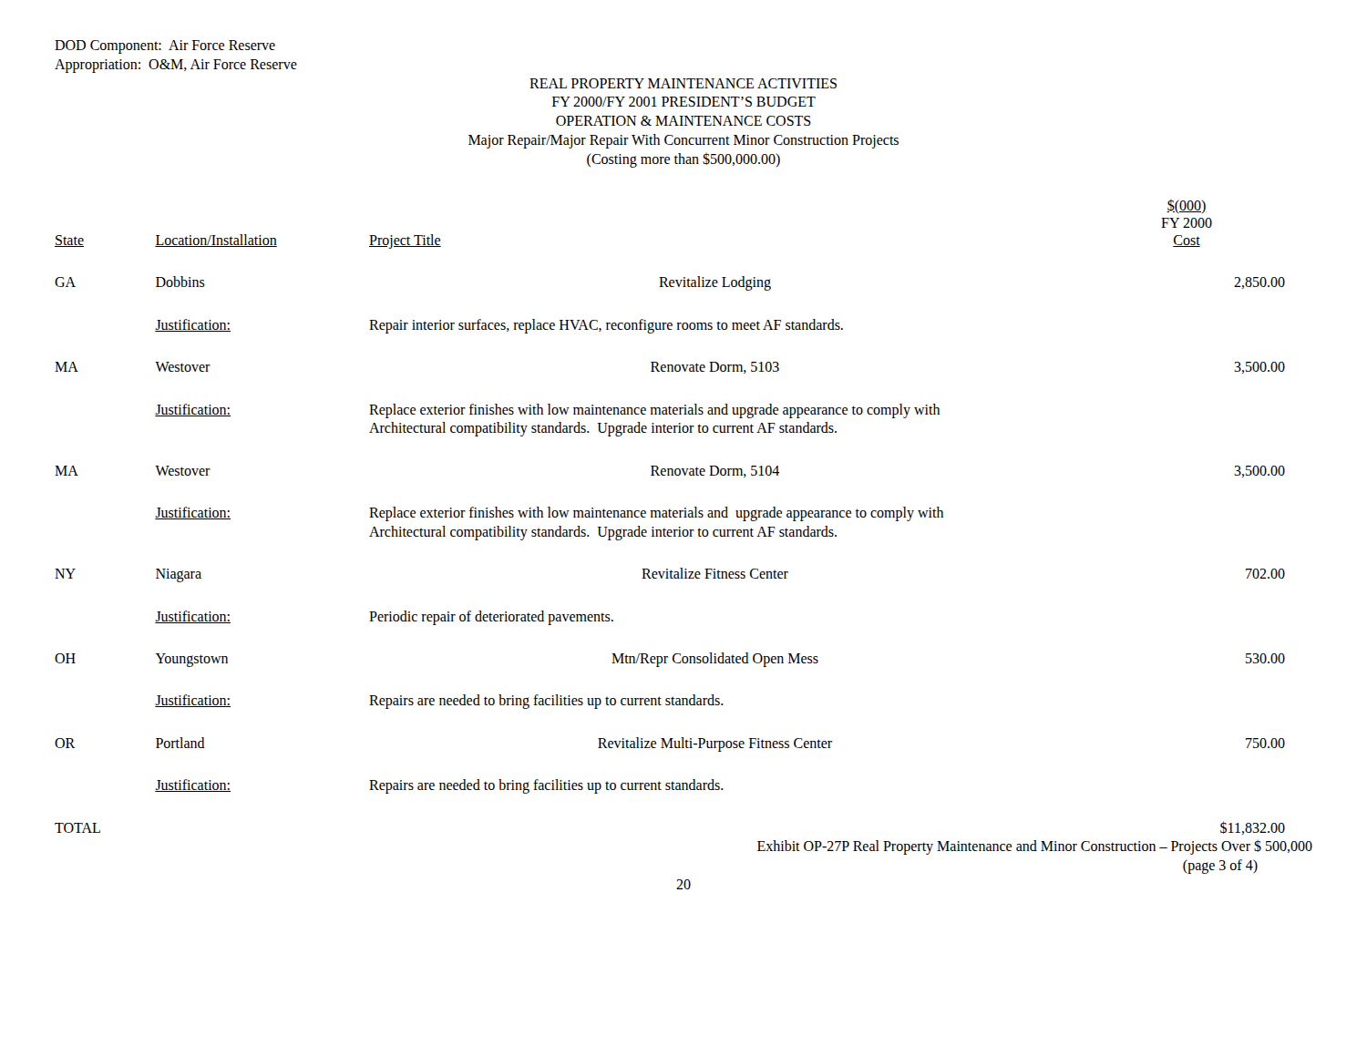DOD Component: Air Force Reserve
Appropriation: O&M, Air Force Reserve
REAL PROPERTY MAINTENANCE ACTIVITIES
FY 2000/FY 2001 PRESIDENT’S BUDGET
OPERATION & MAINTENANCE COSTS
Major Repair/Major Repair With Concurrent Minor Construction Projects
(Costing more than $500,000.00)
| | | | $(000) FY 2000 |
| State | Location/Installation | Project Title | Cost |
| GA | Dobbins | Revitalize Lodging | 2,850.00 |
| | Justification: | Repair interior surfaces, replace HVAC, reconfigure rooms to meet AF standards. |
| MA | Westover | Renovate Dorm, 5103 | 3,500.00 |
| | Justification: | Replace exterior finishes with low maintenance materials and upgrade appearance to comply with Architectural compatibility standards. Upgrade interior to current AF standards. |
| MA | Westover | Renovate Dorm, 5104 | 3,500.00 |
| | Justification: | Replace exterior finishes with low maintenance materials and upgrade appearance to comply with Architectural compatibility standards. Upgrade interior to current AF standards. |
| NY | Niagara | Revitalize Fitness Center | 702.00 |
| | Justification: | Periodic repair of deteriorated pavements. |
| OH | Youngstown | Mtn/Repr Consolidated Open Mess | 530.00 |
| | Justification: | Repairs are needed to bring facilities up to current standards. |
| OR | Portland | Revitalize Multi-Purpose Fitness Center | 750.00 |
| | Justification: | Repairs are needed to bring facilities up to current standards. |
| TOTAL | | | $11,832.00 |
Exhibit OP-27P Real Property Maintenance and Minor Construction – Projects Over $ 500,000
(page 3 of 4)
20